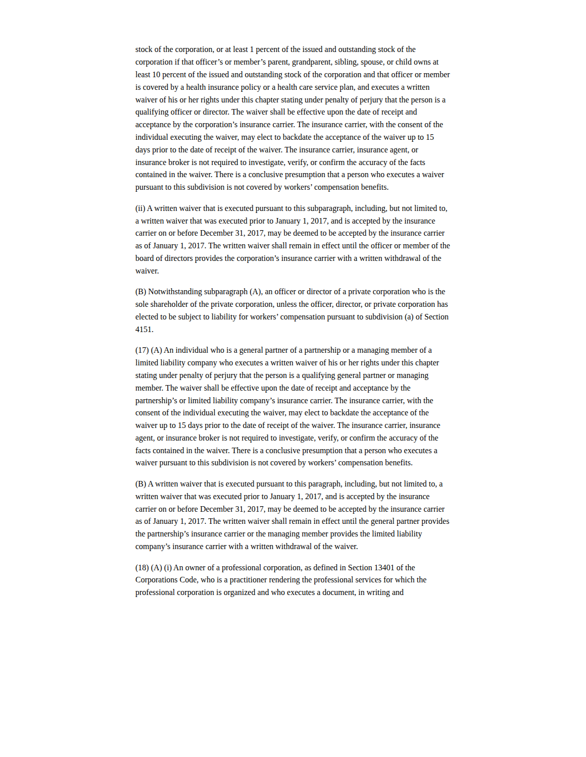stock of the corporation, or at least 1 percent of the issued and outstanding stock of the corporation if that officer’s or member’s parent, grandparent, sibling, spouse, or child owns at least 10 percent of the issued and outstanding stock of the corporation and that officer or member is covered by a health insurance policy or a health care service plan, and executes a written waiver of his or her rights under this chapter stating under penalty of perjury that the person is a qualifying officer or director. The waiver shall be effective upon the date of receipt and acceptance by the corporation’s insurance carrier. The insurance carrier, with the consent of the individual executing the waiver, may elect to backdate the acceptance of the waiver up to 15 days prior to the date of receipt of the waiver. The insurance carrier, insurance agent, or insurance broker is not required to investigate, verify, or confirm the accuracy of the facts contained in the waiver. There is a conclusive presumption that a person who executes a waiver pursuant to this subdivision is not covered by workers’ compensation benefits.
(ii) A written waiver that is executed pursuant to this subparagraph, including, but not limited to, a written waiver that was executed prior to January 1, 2017, and is accepted by the insurance carrier on or before December 31, 2017, may be deemed to be accepted by the insurance carrier as of January 1, 2017. The written waiver shall remain in effect until the officer or member of the board of directors provides the corporation’s insurance carrier with a written withdrawal of the waiver.
(B) Notwithstanding subparagraph (A), an officer or director of a private corporation who is the sole shareholder of the private corporation, unless the officer, director, or private corporation has elected to be subject to liability for workers’ compensation pursuant to subdivision (a) of Section 4151.
(17) (A) An individual who is a general partner of a partnership or a managing member of a limited liability company who executes a written waiver of his or her rights under this chapter stating under penalty of perjury that the person is a qualifying general partner or managing member. The waiver shall be effective upon the date of receipt and acceptance by the partnership’s or limited liability company’s insurance carrier. The insurance carrier, with the consent of the individual executing the waiver, may elect to backdate the acceptance of the waiver up to 15 days prior to the date of receipt of the waiver. The insurance carrier, insurance agent, or insurance broker is not required to investigate, verify, or confirm the accuracy of the facts contained in the waiver. There is a conclusive presumption that a person who executes a waiver pursuant to this subdivision is not covered by workers’ compensation benefits.
(B) A written waiver that is executed pursuant to this paragraph, including, but not limited to, a written waiver that was executed prior to January 1, 2017, and is accepted by the insurance carrier on or before December 31, 2017, may be deemed to be accepted by the insurance carrier as of January 1, 2017. The written waiver shall remain in effect until the general partner provides the partnership’s insurance carrier or the managing member provides the limited liability company’s insurance carrier with a written withdrawal of the waiver.
(18) (A) (i) An owner of a professional corporation, as defined in Section 13401 of the Corporations Code, who is a practitioner rendering the professional services for which the professional corporation is organized and who executes a document, in writing and